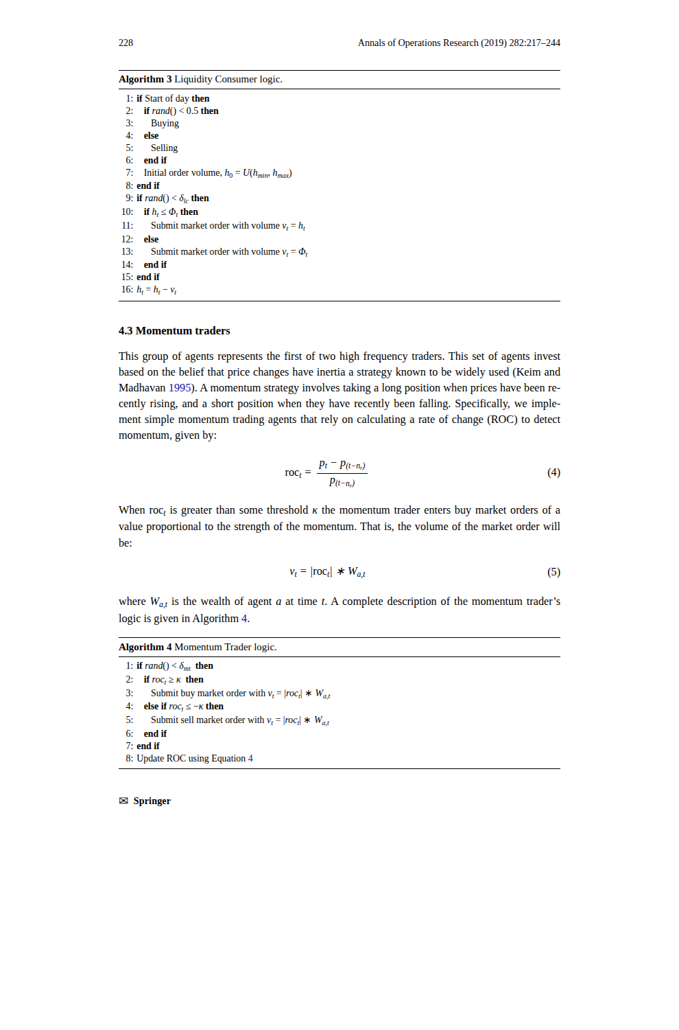228 Annals of Operations Research (2019) 282:217–244
Algorithm 3 Liquidity Consumer logic.
1: if Start of day then
2: if rand() < 0.5 then
3: Buying
4: else
5: Selling
6: end if
7: Initial order volume, h0 = U(hmin, hmax)
8: end if
9: if rand() < δlc then
10: if ht ≤ Φt then
11: Submit market order with volume vt = ht
12: else
13: Submit market order with volume vt = Φt
14: end if
15: end if
16: ht = ht − vt
4.3 Momentum traders
This group of agents represents the first of two high frequency traders. This set of agents invest based on the belief that price changes have inertia a strategy known to be widely used (Keim and Madhavan 1995). A momentum strategy involves taking a long position when prices have been recently rising, and a short position when they have recently been falling. Specifically, we implement simple momentum trading agents that rely on calculating a rate of change (ROC) to detect momentum, given by:
roct = pt − p(t−nr) p(t−nr)
(4)
When roct is greater than some threshold κ the momentum trader enters buy market orders of a value proportional to the strength of the momentum. That is, the volume of the market order will be:
vt = |roct| ∗ Wa,t
(5)
where Wa,t is the wealth of agent a at time t. A complete description of the momentum trader’s logic is given in Algorithm 4.
Algorithm 4 Momentum Trader logic.
1: if rand() < δmt then
2: if roct ≥ κ then
3: Submit buy market order with vt = |roct| ∗ Wa,t
4: else if roct ≤ −κ then
5: Submit sell market order with vt = |roct| ∗ Wa,t
6: end if
7: end if
8: Update ROC using Equation 4
✉ Springer